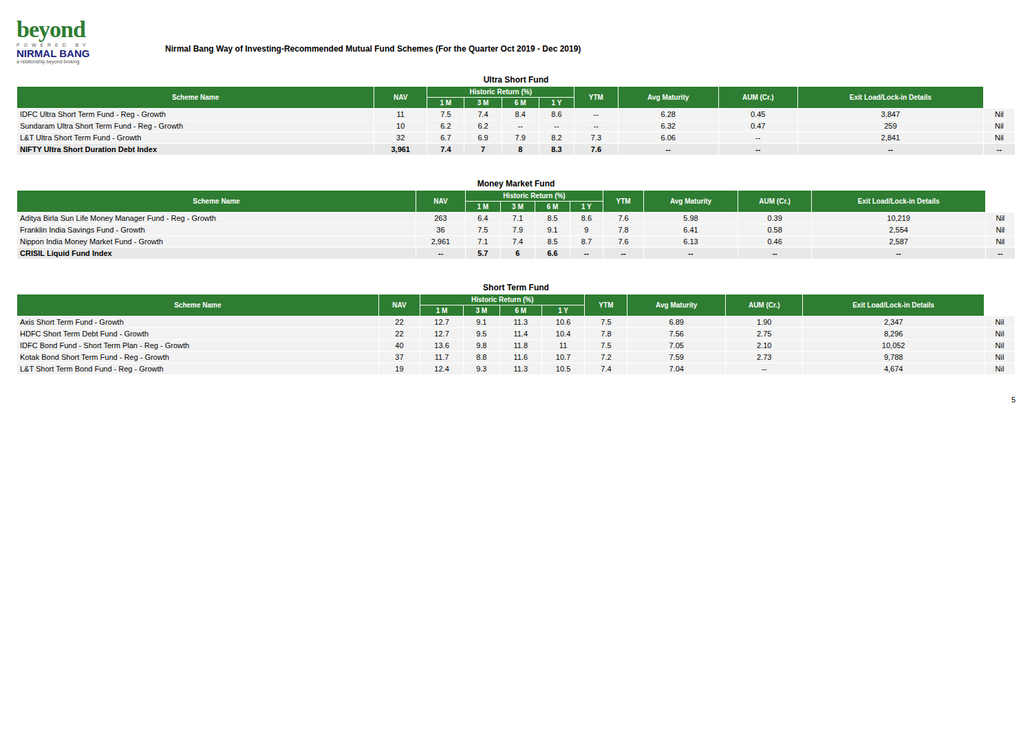beyond
P O W E R E D B Y
NIRMAL BANG
a relationship beyond broking
Nirmal Bang Way of Investing-Recommended Mutual Fund Schemes (For the Quarter Oct 2019 - Dec 2019)
Ultra Short Fund
| Scheme Name | NAV | Historic Return (%) | YTM | Avg Maturity | AUM (Cr.) | Exit Load/Lock-in Details |
| --- | --- | --- | --- | --- | --- | --- |
| 1 M | 3 M | 6 M | 1 Y |
| IDFC Ultra Short Term Fund - Reg - Growth | 11 | 7.5 | 7.4 | 8.4 | 8.6 | -- | 6.28 | 0.45 | 3,847 | Nil |
| Sundaram Ultra Short Term Fund - Reg - Growth | 10 | 6.2 | 6.2 | -- | -- | -- | 6.32 | 0.47 | 259 | Nil |
| L&T Ultra Short Term Fund - Growth | 32 | 6.7 | 6.9 | 7.9 | 8.2 | 7.3 | 6.06 | -- | 2,841 | Nil |
| NIFTY Ultra Short Duration Debt Index | 3,961 | 7.4 | 7 | 8 | 8.3 | 7.6 | -- | -- | -- | -- |
Money Market Fund
| Scheme Name | NAV | Historic Return (%) | YTM | Avg Maturity | AUM (Cr.) | Exit Load/Lock-in Details |
| --- | --- | --- | --- | --- | --- | --- |
| 1 M | 3 M | 6 M | 1 Y |
| Aditya Birla Sun Life Money Manager Fund - Reg - Growth | 263 | 6.4 | 7.1 | 8.5 | 8.6 | 7.6 | 5.98 | 0.39 | 10,219 | Nil |
| Franklin India Savings Fund - Growth | 36 | 7.5 | 7.9 | 9.1 | 9 | 7.8 | 6.41 | 0.58 | 2,554 | Nil |
| Nippon India Money Market Fund - Growth | 2,961 | 7.1 | 7.4 | 8.5 | 8.7 | 7.6 | 6.13 | 0.46 | 2,587 | Nil |
| CRISIL Liquid Fund Index | -- | 5.7 | 6 | 6.6 | -- | -- | -- | -- | -- | -- |
Short Term Fund
| Scheme Name | NAV | Historic Return (%) | YTM | Avg Maturity | AUM (Cr.) | Exit Load/Lock-in Details |
| --- | --- | --- | --- | --- | --- | --- |
| 1 M | 3 M | 6 M | 1 Y |
| Axis Short Term Fund - Growth | 22 | 12.7 | 9.1 | 11.3 | 10.6 | 7.5 | 6.89 | 1.90 | 2,347 | Nil |
| HDFC Short Term Debt Fund - Growth | 22 | 12.7 | 9.5 | 11.4 | 10.4 | 7.8 | 7.56 | 2.75 | 8,296 | Nil |
| IDFC Bond Fund - Short Term Plan - Reg - Growth | 40 | 13.6 | 9.8 | 11.8 | 11 | 7.5 | 7.05 | 2.10 | 10,052 | Nil |
| Kotak Bond Short Term Fund - Reg - Growth | 37 | 11.7 | 8.8 | 11.6 | 10.7 | 7.2 | 7.59 | 2.73 | 9,788 | Nil |
| L&T Short Term Bond Fund - Reg - Growth | 19 | 12.4 | 9.3 | 11.3 | 10.5 | 7.4 | 7.04 | -- | 4,674 | Nil |
5